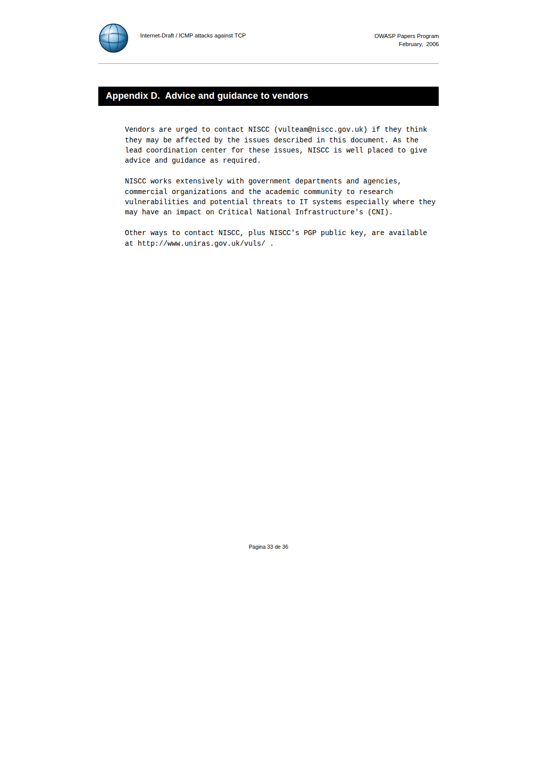Internet-Draft / ICMP attacks against TCP
OWASP Papers Program
February, 2006
Appendix D. Advice and guidance to vendors
Vendors are urged to contact NISCC (vulteam@niscc.gov.uk) if they think they may be affected by the issues described in this document. As the lead coordination center for these issues, NISCC is well placed to give advice and guidance as required.
NISCC works extensively with government departments and agencies, commercial organizations and the academic community to research vulnerabilities and potential threats to IT systems especially where they may have an impact on Critical National Infrastructure's (CNI).
Other ways to contact NISCC, plus NISCC's PGP public key, are available at http://www.uniras.gov.uk/vuls/ .
Pagina 33 de 36